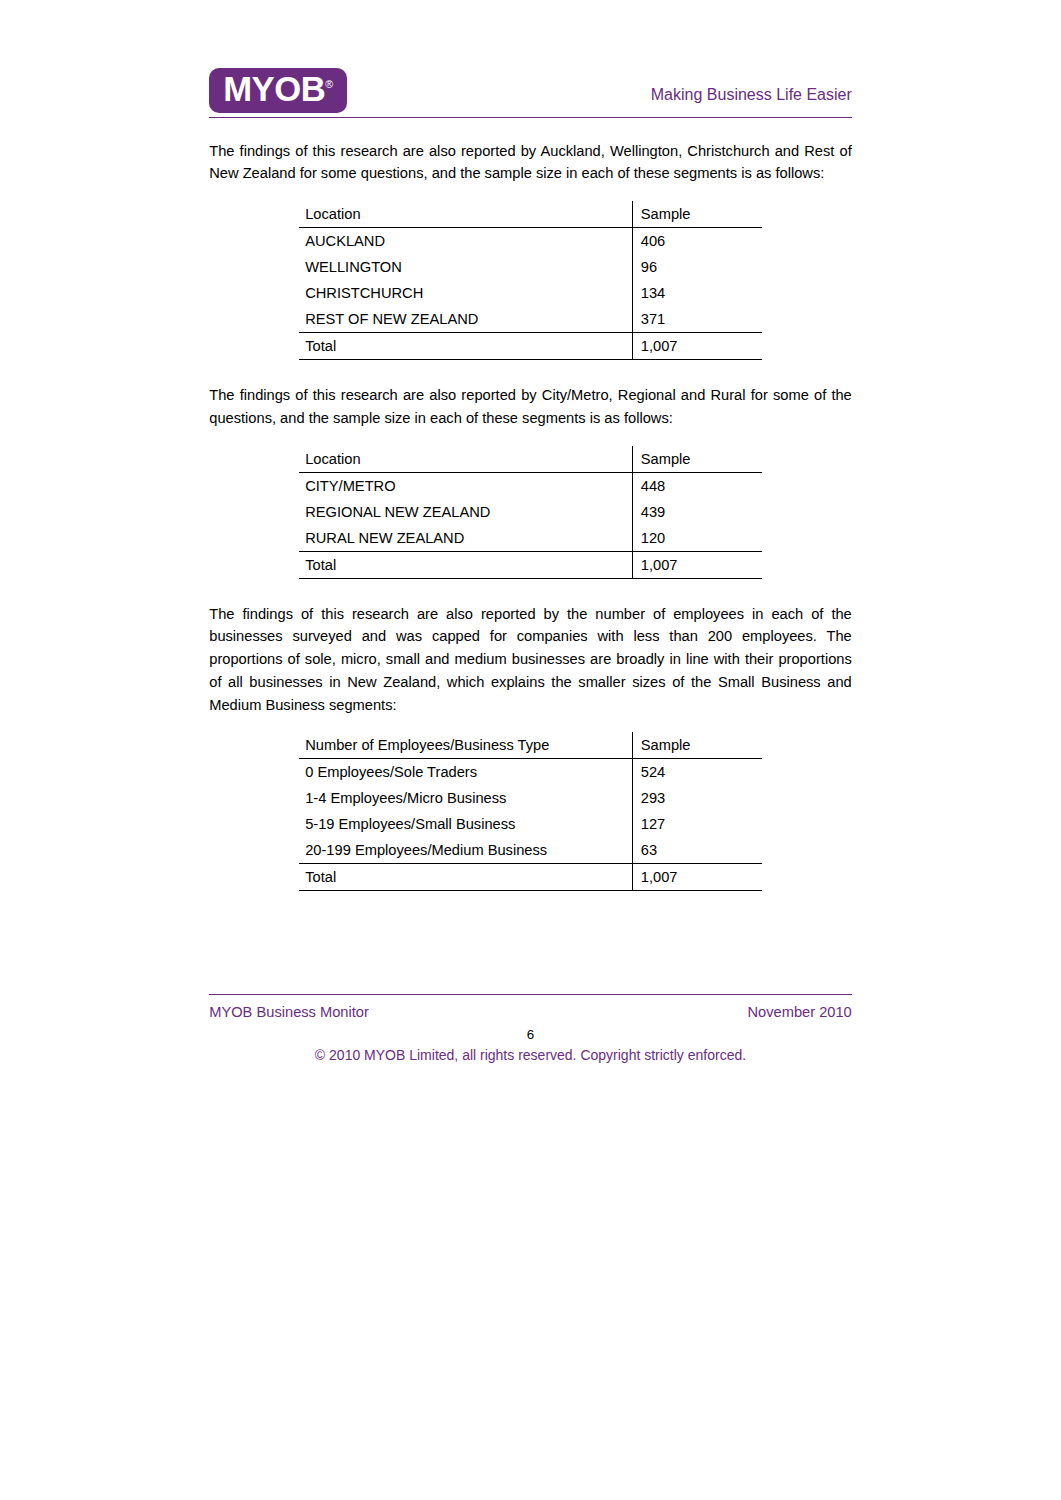MYOB®
Making Business Life Easier
The findings of this research are also reported by Auckland, Wellington, Christchurch and Rest of New Zealand for some questions, and the sample size in each of these segments is as follows:
| Location | Sample |
| --- | --- |
| AUCKLAND | 406 |
| WELLINGTON | 96 |
| CHRISTCHURCH | 134 |
| REST OF NEW ZEALAND | 371 |
| Total | 1,007 |
The findings of this research are also reported by City/Metro, Regional and Rural for some of the questions, and the sample size in each of these segments is as follows:
| Location | Sample |
| --- | --- |
| CITY/METRO | 448 |
| REGIONAL NEW ZEALAND | 439 |
| RURAL NEW ZEALAND | 120 |
| Total | 1,007 |
The findings of this research are also reported by the number of employees in each of the businesses surveyed and was capped for companies with less than 200 employees. The proportions of sole, micro, small and medium businesses are broadly in line with their proportions of all businesses in New Zealand, which explains the smaller sizes of the Small Business and Medium Business segments:
| Number of Employees/Business Type | Sample |
| --- | --- |
| 0 Employees/Sole Traders | 524 |
| 1-4 Employees/Micro Business | 293 |
| 5-19 Employees/Small Business | 127 |
| 20-199 Employees/Medium Business | 63 |
| Total | 1,007 |
MYOB Business Monitor November 2010
6
© 2010 MYOB Limited, all rights reserved. Copyright strictly enforced.